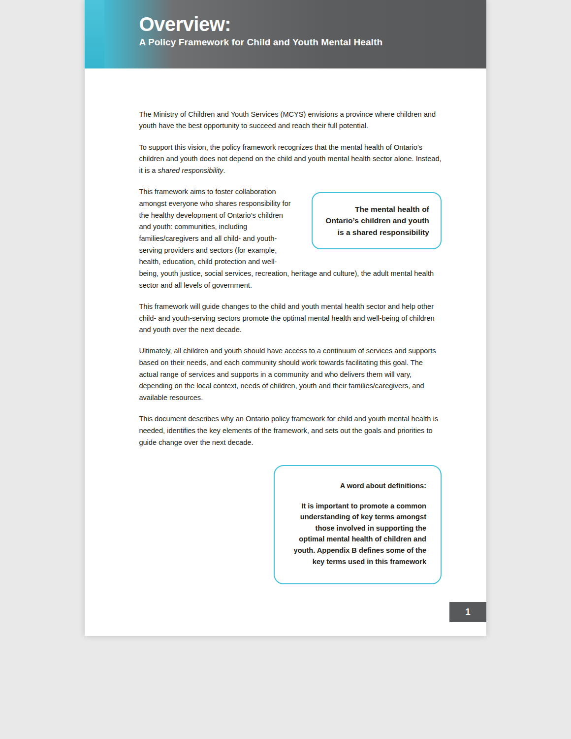Overview:
A Policy Framework for Child and Youth Mental Health
The Ministry of Children and Youth Services (MCYS) envisions a province where children and youth have the best opportunity to succeed and reach their full potential.
To support this vision, the policy framework recognizes that the mental health of Ontario’s children and youth does not depend on the child and youth mental health sector alone. Instead, it is a shared responsibility.
The mental health of Ontario’s children and youth is a shared responsibility
This framework aims to foster collaboration amongst everyone who shares responsibility for the healthy development of Ontario’s children and youth: communities, including families/caregivers and all child- and youth-serving providers and sectors (for example, health, education, child protection and well-being, youth justice, social services, recreation, heritage and culture), the adult mental health sector and all levels of government.
This framework will guide changes to the child and youth mental health sector and help other child- and youth-serving sectors promote the optimal mental health and well-being of children and youth over the next decade.
Ultimately, all children and youth should have access to a continuum of services and supports based on their needs, and each community should work towards facilitating this goal. The actual range of services and supports in a community and who delivers them will vary, depending on the local context, needs of children, youth and their families/caregivers, and available resources.
This document describes why an Ontario policy framework for child and youth mental health is needed, identifies the key elements of the framework, and sets out the goals and priorities to guide change over the next decade.
A word about definitions:
It is important to promote a common understanding of key terms amongst those involved in supporting the optimal mental health of children and youth. Appendix B defines some of the key terms used in this framework
1